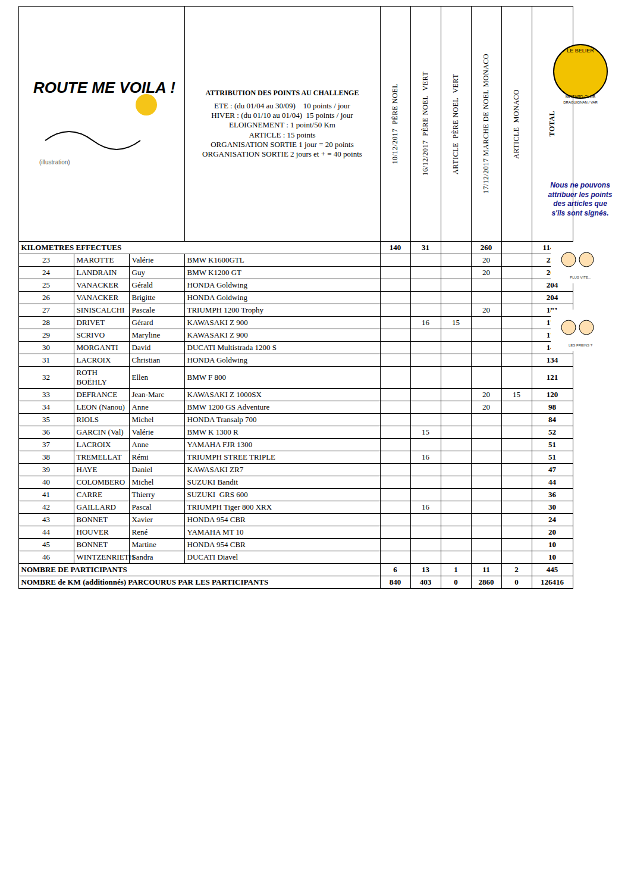| | ATTRIBUTION DES POINTS AU CHALLENGE ETE : (du 01/04 au 30/09) 10 points / jour HIVER : (du 01/10 au 01/04) 15 points / jour ELOIGNEMENT : 1 point/50 Km ARTICLE : 15 points ORGANISATION SORTIE 1 jour = 20 points ORGANISATION SORTIE 2 jours et + = 40 points | 10/12/2017 PÈRE NOEL | 16/12/2017 PÈRE NOEL VERT | ARTICLE PÈRE NOEL VERT | 17/12/2017 MARCHE DE NOEL MONACO | ARTICLE MONACO | TOTAL |
| KILOMETRES EFFECTUES | 140 | 31 | | 260 | | 11420 |
| 23 | MAROTTE | Valérie | BMW K1600GTL | | | | 20 | | 225 |
| 24 | LANDRAIN | Guy | BMW K1200 GT | | | | 20 | | 205 |
| 25 | VANACKER | Gérald | HONDA Goldwing | | | | | | 204 |
| 26 | VANACKER | Brigitte | HONDA Goldwing | | | | | | 204 |
| 27 | SINISCALCHI | Pascale | TRIUMPH 1200 Trophy | | | | 20 | | 181 |
| 28 | DRIVET | Gérard | KAWASAKI Z 900 | | 16 | 15 | | | 178 |
| 29 | SCRIVO | Maryline | KAWASAKI Z 900 | | | | | | 175 |
| 30 | MORGANTI | David | DUCATI Multistrada 1200 S | | | | | | 148 |
| 31 | LACROIX | Christian | HONDA Goldwing | | | | | | 134 |
| 32 | ROTH BOËHLY | Ellen | BMW F 800 | | | | | | 121 |
| 33 | DEFRANCE | Jean-Marc | KAWASAKI Z 1000SX | | | | 20 | 15 | 120 |
| 34 | LEON (Nanou) | Anne | BMW 1200 GS Adventure | | | | 20 | | 98 |
| 35 | RIOLS | Michel | HONDA Transalp 700 | | | | | | 84 |
| 36 | GARCIN (Val) | Valérie | BMW K 1300 R | | 15 | | | | 52 |
| 37 | LACROIX | Anne | YAMAHA FJR 1300 | | | | | | 51 |
| 38 | TREMELLAT | Rémi | TRIUMPH STREE TRIPLE | | 16 | | | | 51 |
| 39 | HAYE | Daniel | KAWASAKI ZR7 | | | | | | 47 |
| 40 | COLOMBERO | Michel | SUZUKI Bandit | | | | | | 44 |
| 41 | CARRE | Thierry | SUZUKI GRS 600 | | | | | | 36 |
| 42 | GAILLARD | Pascal | TRIUMPH Tiger 800 XRX | | 16 | | | | 30 |
| 43 | BONNET | Xavier | HONDA 954 CBR | | | | | | 24 |
| 44 | HOUVER | René | YAMAHA MT 10 | | | | | | 20 |
| 45 | BONNET | Martine | HONDA 954 CBR | | | | | | 10 |
| 46 | WINTZENRIETH | Sandra | DUCATI Diavel | | | | | | 10 |
| NOMBRE DE PARTICIPANTS | 6 | 13 | 1 | 11 | 2 | 445 |
| NOMBRE de KM (additionnés) PARCOURUS PAR LES PARTICIPANTS | 840 | 403 | 0 | 2860 | 0 | 126416 |
Nous ne pouvons attribuer les points des articles que s'ils sont signés.